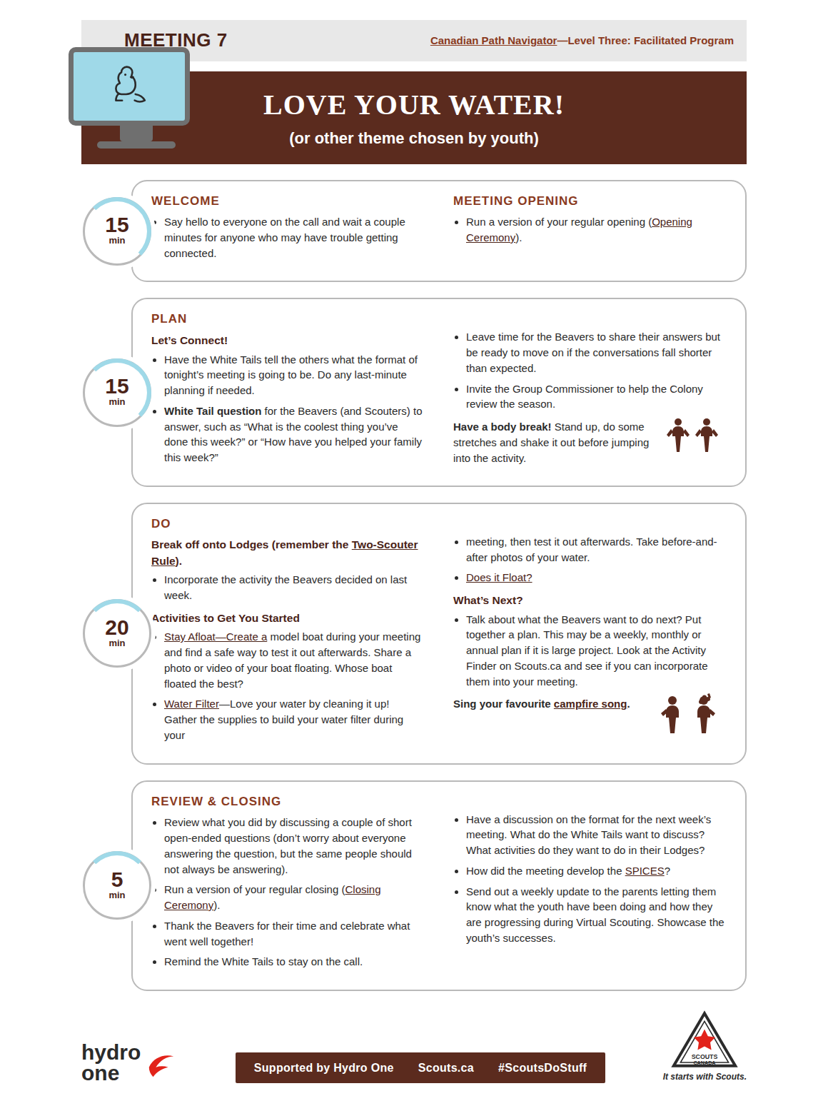MEETING 7
Canadian Path Navigator—Level Three: Facilitated Program
LOVE YOUR WATER!
(or other theme chosen by youth)
15
min
Welcome
Say hello to everyone on the call and wait a couple minutes for anyone who may have trouble getting connected.
Meeting Opening
Run a version of your regular opening (Opening Ceremony).
15
min
Plan
Let’s Connect!
Have the White Tails tell the others what the format of tonight’s meeting is going to be. Do any last-minute planning if needed.
White Tail question for the Beavers (and Scouters) to answer, such as “What is the coolest thing you’ve done this week?” or “How have you helped your family this week?”
Leave time for the Beavers to share their answers but be ready to move on if the conversations fall shorter than expected.
Invite the Group Commissioner to help the Colony review the season.
Have a body break! Stand up, do some stretches and shake it out before jumping into the activity.
20
min
Do
Break off onto Lodges (remember the Two-Scouter Rule).
Incorporate the activity the Beavers decided on last week.
Activities to Get You Started
Stay Afloat—Create a model boat during your meeting and find a safe way to test it out afterwards. Share a photo or video of your boat floating. Whose boat floated the best?
Water Filter—Love your water by cleaning it up! Gather the supplies to build your water filter during your
meeting, then test it out afterwards. Take before-and-after photos of your water.
Does it Float?
What’s Next?
Talk about what the Beavers want to do next? Put together a plan. This may be a weekly, monthly or annual plan if it is large project. Look at the Activity Finder on Scouts.ca and see if you can incorporate them into your meeting.
Sing your favourite campfire song.
5
min
Review & Closing
Review what you did by discussing a couple of short open-ended questions (don’t worry about everyone answering the question, but the same people should not always be answering).
Run a version of your regular closing (Closing Ceremony).
Thank the Beavers for their time and celebrate what went well together!
Remind the White Tails to stay on the call.
Have a discussion on the format for the next week’s meeting. What do the White Tails want to discuss? What activities do they want to do in their Lodges?
How did the meeting develop the SPICES?
Send out a weekly update to the parents letting them know what the youth have been doing and how they are progressing during Virtual Scouting. Showcase the youth’s successes.
hydro one
Supported by Hydro One Scouts.ca #ScoutsDoStuff
SCOUTS CANADA
It starts with Scouts.